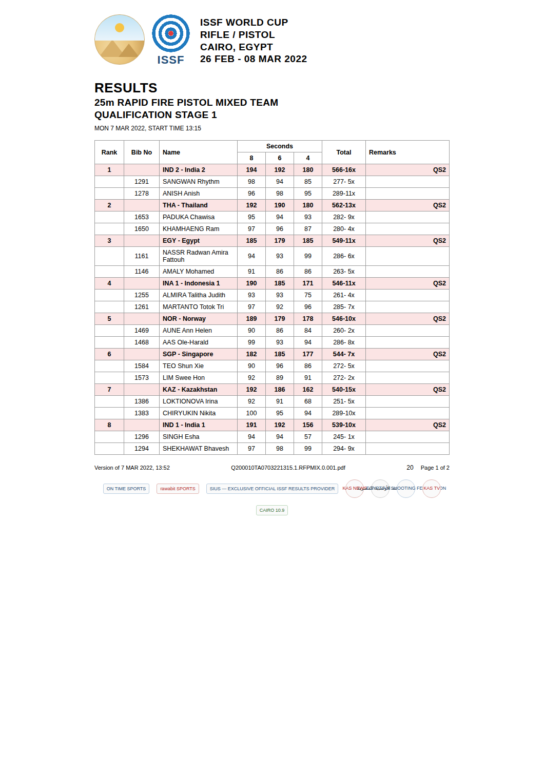ISSF
ISSF WORLD CUP RIFLE / PISTOL CAIRO, EGYPT 26 FEB - 08 MAR 2022
RESULTS
25m RAPID FIRE PISTOL MIXED TEAM
QUALIFICATION STAGE 1
MON 7 MAR 2022, START TIME 13:15
| Rank | Bib No | Name | Seconds | Total | Remarks |
| --- | --- | --- | --- | --- | --- |
| 8 | 6 | 4 |
| 1 | | IND 2 - India 2 | 194 | 192 | 180 | 566-16x | QS2 |
| | 1291 | SANGWAN Rhythm | 98 | 94 | 85 | 277- 5x | |
| | 1278 | ANISH Anish | 96 | 98 | 95 | 289-11x | |
| 2 | | THA - Thailand | 192 | 190 | 180 | 562-13x | QS2 |
| | 1653 | PADUKA Chawisa | 95 | 94 | 93 | 282- 9x | |
| | 1650 | KHAMHAENG Ram | 97 | 96 | 87 | 280- 4x | |
| 3 | | EGY - Egypt | 185 | 179 | 185 | 549-11x | QS2 |
| | 1161 | NASSR Radwan Amira Fattouh | 94 | 93 | 99 | 286- 6x | |
| | 1146 | AMALY Mohamed | 91 | 86 | 86 | 263- 5x | |
| 4 | | INA 1 - Indonesia 1 | 190 | 185 | 171 | 546-11x | QS2 |
| | 1255 | ALMIRA Talitha Judith | 93 | 93 | 75 | 261- 4x | |
| | 1261 | MARTANTO Totok Tri | 97 | 92 | 96 | 285- 7x | |
| 5 | | NOR - Norway | 189 | 179 | 178 | 546-10x | QS2 |
| | 1469 | AUNE Ann Helen | 90 | 86 | 84 | 260- 2x | |
| | 1468 | AAS Ole-Harald | 99 | 93 | 94 | 286- 8x | |
| 6 | | SGP - Singapore | 182 | 185 | 177 | 544- 7x | QS2 |
| | 1584 | TEO Shun Xie | 90 | 96 | 86 | 272- 5x | |
| | 1573 | LIM Swee Hon | 92 | 89 | 91 | 272- 2x | |
| 7 | | KAZ - Kazakhstan | 192 | 186 | 162 | 540-15x | QS2 |
| | 1386 | LOKTIONOVA Irina | 92 | 91 | 68 | 251- 5x | |
| | 1383 | CHIRYUKIN Nikita | 100 | 95 | 94 | 289-10x | |
| 8 | | IND 1 - India 1 | 191 | 192 | 156 | 539-10x | QS2 |
| | 1296 | SINGH Esha | 94 | 94 | 57 | 245- 1x | |
| | 1294 | SHEKHAWAT Bhavesh | 97 | 98 | 99 | 294- 9x | |
Version of 7 MAR 2022, 13:52
Q200010TA0703221315.1.RFPMIX.0.001.pdf
20 Page 1 of 2
ON TIME SPORTS rawabit SPORTS SIUS — EXCLUSIVE OFFICIAL ISSF RESULTS PROVIDER KAS NEWS اللجنة الأولمبية المصرية EGYPTIAN SHOOTING FEDERATION KAS TV CAIRO 10.9